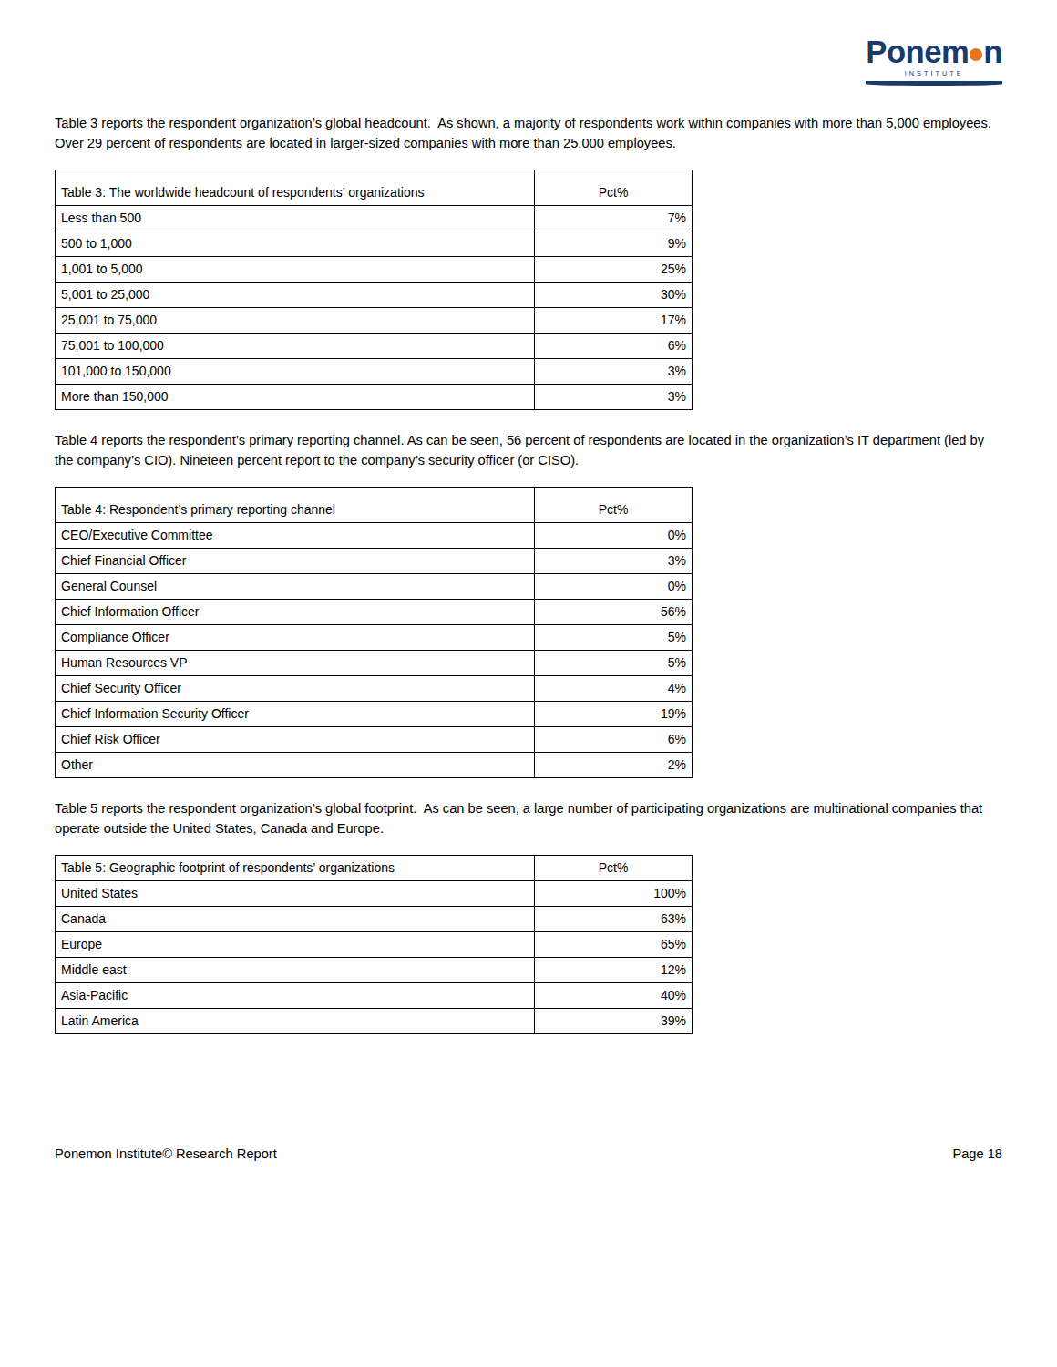Ponem n
INSTITUTE
Table 3 reports the respondent organization’s global headcount. As shown, a majority of respondents work within companies with more than 5,000 employees. Over 29 percent of respondents are located in larger-sized companies with more than 25,000 employees.
| Table 3: The worldwide headcount of respondents’ organizations | Pct% |
| Less than 500 | 7% |
| 500 to 1,000 | 9% |
| 1,001 to 5,000 | 25% |
| 5,001 to 25,000 | 30% |
| 25,001 to 75,000 | 17% |
| 75,001 to 100,000 | 6% |
| 101,000 to 150,000 | 3% |
| More than 150,000 | 3% |
Table 4 reports the respondent’s primary reporting channel. As can be seen, 56 percent of respondents are located in the organization’s IT department (led by the company’s CIO). Nineteen percent report to the company’s security officer (or CISO).
| Table 4: Respondent’s primary reporting channel | Pct% |
| CEO/Executive Committee | 0% |
| Chief Financial Officer | 3% |
| General Counsel | 0% |
| Chief Information Officer | 56% |
| Compliance Officer | 5% |
| Human Resources VP | 5% |
| Chief Security Officer | 4% |
| Chief Information Security Officer | 19% |
| Chief Risk Officer | 6% |
| Other | 2% |
Table 5 reports the respondent organization’s global footprint. As can be seen, a large number of participating organizations are multinational companies that operate outside the United States, Canada and Europe.
| Table 5: Geographic footprint of respondents’ organizations | Pct% |
| United States | 100% |
| Canada | 63% |
| Europe | 65% |
| Middle east | 12% |
| Asia-Pacific | 40% |
| Latin America | 39% |
Ponemon Institute© Research Report Page 18